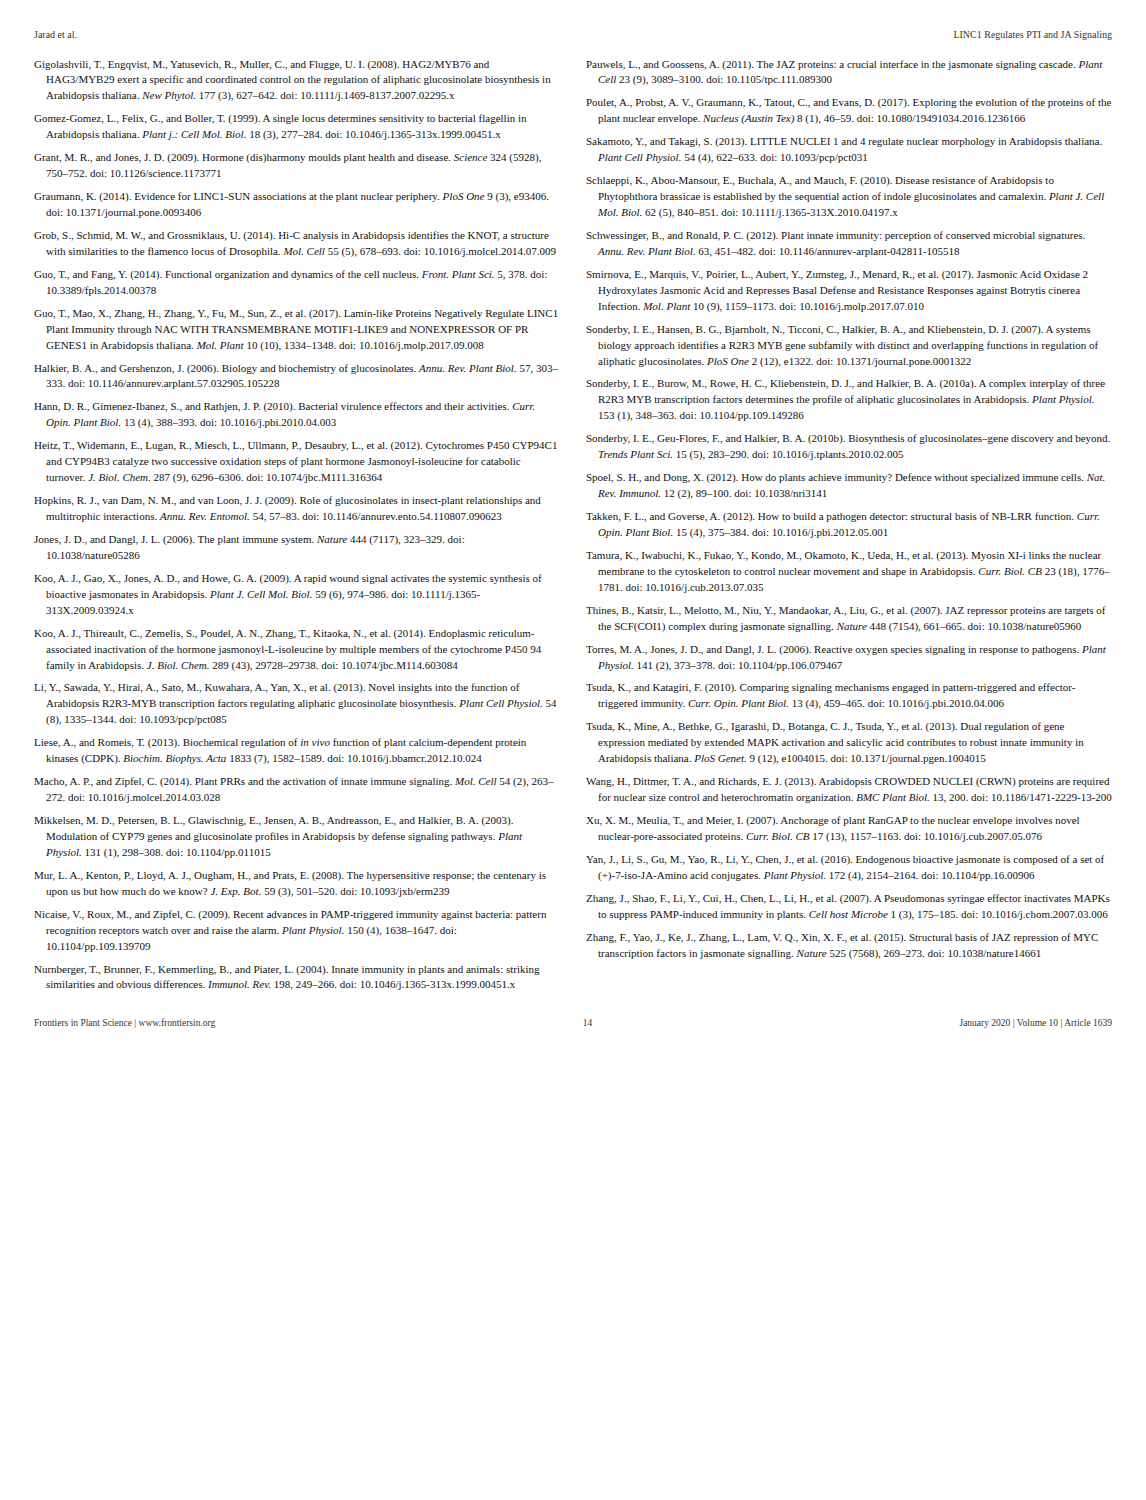Jarad et al.
LINC1 Regulates PTI and JA Signaling
Gigolashvili, T., Engqvist, M., Yatusevich, R., Muller, C., and Flugge, U. I. (2008). HAG2/MYB76 and HAG3/MYB29 exert a specific and coordinated control on the regulation of aliphatic glucosinolate biosynthesis in Arabidopsis thaliana. New Phytol. 177 (3), 627–642. doi: 10.1111/j.1469-8137.2007.02295.x
Gomez-Gomez, L., Felix, G., and Boller, T. (1999). A single locus determines sensitivity to bacterial flagellin in Arabidopsis thaliana. Plant j.: Cell Mol. Biol. 18 (3), 277–284. doi: 10.1046/j.1365-313x.1999.00451.x
Grant, M. R., and Jones, J. D. (2009). Hormone (dis)harmony moulds plant health and disease. Science 324 (5928), 750–752. doi: 10.1126/science.1173771
Graumann, K. (2014). Evidence for LINC1-SUN associations at the plant nuclear periphery. PloS One 9 (3), e93406. doi: 10.1371/journal.pone.0093406
Grob, S., Schmid, M. W., and Grossniklaus, U. (2014). Hi-C analysis in Arabidopsis identifies the KNOT, a structure with similarities to the flamenco locus of Drosophila. Mol. Cell 55 (5), 678–693. doi: 10.1016/j.molcel.2014.07.009
Guo, T., and Fang, Y. (2014). Functional organization and dynamics of the cell nucleus. Front. Plant Sci. 5, 378. doi: 10.3389/fpls.2014.00378
Guo, T., Mao, X., Zhang, H., Zhang, Y., Fu, M., Sun, Z., et al. (2017). Lamin-like Proteins Negatively Regulate LINC1 Plant Immunity through NAC WITH TRANSMEMBRANE MOTIF1-LIKE9 and NONEXPRESSOR OF PR GENES1 in Arabidopsis thaliana. Mol. Plant 10 (10), 1334–1348. doi: 10.1016/j.molp.2017.09.008
Halkier, B. A., and Gershenzon, J. (2006). Biology and biochemistry of glucosinolates. Annu. Rev. Plant Biol. 57, 303–333. doi: 10.1146/annurev.arplant.57.032905.105228
Hann, D. R., Gimenez-Ibanez, S., and Rathjen, J. P. (2010). Bacterial virulence effectors and their activities. Curr. Opin. Plant Biol. 13 (4), 388–393. doi: 10.1016/j.pbi.2010.04.003
Heitz, T., Widemann, E., Lugan, R., Miesch, L., Ullmann, P., Desaubry, L., et al. (2012). Cytochromes P450 CYP94C1 and CYP94B3 catalyze two successive oxidation steps of plant hormone Jasmonoyl-isoleucine for catabolic turnover. J. Biol. Chem. 287 (9), 6296–6306. doi: 10.1074/jbc.M111.316364
Hopkins, R. J., van Dam, N. M., and van Loon, J. J. (2009). Role of glucosinolates in insect-plant relationships and multitrophic interactions. Annu. Rev. Entomol. 54, 57–83. doi: 10.1146/annurev.ento.54.110807.090623
Jones, J. D., and Dangl, J. L. (2006). The plant immune system. Nature 444 (7117), 323–329. doi: 10.1038/nature05286
Koo, A. J., Gao, X., Jones, A. D., and Howe, G. A. (2009). A rapid wound signal activates the systemic synthesis of bioactive jasmonates in Arabidopsis. Plant J. Cell Mol. Biol. 59 (6), 974–986. doi: 10.1111/j.1365-313X.2009.03924.x
Koo, A. J., Thireault, C., Zemelis, S., Poudel, A. N., Zhang, T., Kitaoka, N., et al. (2014). Endoplasmic reticulum-associated inactivation of the hormone jasmonoyl-L-isoleucine by multiple members of the cytochrome P450 94 family in Arabidopsis. J. Biol. Chem. 289 (43), 29728–29738. doi: 10.1074/jbc.M114.603084
Li, Y., Sawada, Y., Hirai, A., Sato, M., Kuwahara, A., Yan, X., et al. (2013). Novel insights into the function of Arabidopsis R2R3-MYB transcription factors regulating aliphatic glucosinolate biosynthesis. Plant Cell Physiol. 54 (8), 1335–1344. doi: 10.1093/pcp/pct085
Liese, A., and Romeis, T. (2013). Biochemical regulation of in vivo function of plant calcium-dependent protein kinases (CDPK). Biochim. Biophys. Acta 1833 (7), 1582–1589. doi: 10.1016/j.bbamcr.2012.10.024
Macho, A. P., and Zipfel, C. (2014). Plant PRRs and the activation of innate immune signaling. Mol. Cell 54 (2), 263–272. doi: 10.1016/j.molcel.2014.03.028
Mikkelsen, M. D., Petersen, B. L., Glawischnig, E., Jensen, A. B., Andreasson, E., and Halkier, B. A. (2003). Modulation of CYP79 genes and glucosinolate profiles in Arabidopsis by defense signaling pathways. Plant Physiol. 131 (1), 298–308. doi: 10.1104/pp.011015
Mur, L. A., Kenton, P., Lloyd, A. J., Ougham, H., and Prats, E. (2008). The hypersensitive response; the centenary is upon us but how much do we know? J. Exp. Bot. 59 (3), 501–520. doi: 10.1093/jxb/erm239
Nicaise, V., Roux, M., and Zipfel, C. (2009). Recent advances in PAMP-triggered immunity against bacteria: pattern recognition receptors watch over and raise the alarm. Plant Physiol. 150 (4), 1638–1647. doi: 10.1104/pp.109.139709
Nurnberger, T., Brunner, F., Kemmerling, B., and Piater, L. (2004). Innate immunity in plants and animals: striking similarities and obvious differences. Immunol. Rev. 198, 249–266. doi: 10.1046/j.1365-313x.1999.00451.x
Pauwels, L., and Goossens, A. (2011). The JAZ proteins: a crucial interface in the jasmonate signaling cascade. Plant Cell 23 (9), 3089–3100. doi: 10.1105/tpc.111.089300
Poulet, A., Probst, A. V., Graumann, K., Tatout, C., and Evans, D. (2017). Exploring the evolution of the proteins of the plant nuclear envelope. Nucleus (Austin Tex) 8 (1), 46–59. doi: 10.1080/19491034.2016.1236166
Sakamoto, Y., and Takagi, S. (2013). LITTLE NUCLEI 1 and 4 regulate nuclear morphology in Arabidopsis thaliana. Plant Cell Physiol. 54 (4), 622–633. doi: 10.1093/pcp/pct031
Schlaeppi, K., Abou-Mansour, E., Buchala, A., and Mauch, F. (2010). Disease resistance of Arabidopsis to Phytophthora brassicae is established by the sequential action of indole glucosinolates and camalexin. Plant J. Cell Mol. Biol. 62 (5), 840–851. doi: 10.1111/j.1365-313X.2010.04197.x
Schwessinger, B., and Ronald, P. C. (2012). Plant innate immunity: perception of conserved microbial signatures. Annu. Rev. Plant Biol. 63, 451–482. doi: 10.1146/annurev-arplant-042811-105518
Smirnova, E., Marquis, V., Poirier, L., Aubert, Y., Zumsteg, J., Menard, R., et al. (2017). Jasmonic Acid Oxidase 2 Hydroxylates Jasmonic Acid and Represses Basal Defense and Resistance Responses against Botrytis cinerea Infection. Mol. Plant 10 (9), 1159–1173. doi: 10.1016/j.molp.2017.07.010
Sonderby, I. E., Hansen, B. G., Bjarnholt, N., Ticconi, C., Halkier, B. A., and Kliebenstein, D. J. (2007). A systems biology approach identifies a R2R3 MYB gene subfamily with distinct and overlapping functions in regulation of aliphatic glucosinolates. PloS One 2 (12), e1322. doi: 10.1371/journal.pone.0001322
Sonderby, I. E., Burow, M., Rowe, H. C., Kliebenstein, D. J., and Halkier, B. A. (2010a). A complex interplay of three R2R3 MYB transcription factors determines the profile of aliphatic glucosinolates in Arabidopsis. Plant Physiol. 153 (1), 348–363. doi: 10.1104/pp.109.149286
Sonderby, I. E., Geu-Flores, F., and Halkier, B. A. (2010b). Biosynthesis of glucosinolates–gene discovery and beyond. Trends Plant Sci. 15 (5), 283–290. doi: 10.1016/j.tplants.2010.02.005
Spoel, S. H., and Dong, X. (2012). How do plants achieve immunity? Defence without specialized immune cells. Nat. Rev. Immunol. 12 (2), 89–100. doi: 10.1038/nri3141
Takken, F. L., and Goverse, A. (2012). How to build a pathogen detector: structural basis of NB-LRR function. Curr. Opin. Plant Biol. 15 (4), 375–384. doi: 10.1016/j.pbi.2012.05.001
Tamura, K., Iwabuchi, K., Fukao, Y., Kondo, M., Okamoto, K., Ueda, H., et al. (2013). Myosin XI-i links the nuclear membrane to the cytoskeleton to control nuclear movement and shape in Arabidopsis. Curr. Biol. CB 23 (18), 1776–1781. doi: 10.1016/j.cub.2013.07.035
Thines, B., Katsir, L., Melotto, M., Niu, Y., Mandaokar, A., Liu, G., et al. (2007). JAZ repressor proteins are targets of the SCF(COI1) complex during jasmonate signalling. Nature 448 (7154), 661–665. doi: 10.1038/nature05960
Torres, M. A., Jones, J. D., and Dangl, J. L. (2006). Reactive oxygen species signaling in response to pathogens. Plant Physiol. 141 (2), 373–378. doi: 10.1104/pp.106.079467
Tsuda, K., and Katagiri, F. (2010). Comparing signaling mechanisms engaged in pattern-triggered and effector-triggered immunity. Curr. Opin. Plant Biol. 13 (4), 459–465. doi: 10.1016/j.pbi.2010.04.006
Tsuda, K., Mine, A., Bethke, G., Igarashi, D., Botanga, C. J., Tsuda, Y., et al. (2013). Dual regulation of gene expression mediated by extended MAPK activation and salicylic acid contributes to robust innate immunity in Arabidopsis thaliana. PloS Genet. 9 (12), e1004015. doi: 10.1371/journal.pgen.1004015
Wang, H., Dittmer, T. A., and Richards, E. J. (2013). Arabidopsis CROWDED NUCLEI (CRWN) proteins are required for nuclear size control and heterochromatin organization. BMC Plant Biol. 13, 200. doi: 10.1186/1471-2229-13-200
Xu, X. M., Meulia, T., and Meier, I. (2007). Anchorage of plant RanGAP to the nuclear envelope involves novel nuclear-pore-associated proteins. Curr. Biol. CB 17 (13), 1157–1163. doi: 10.1016/j.cub.2007.05.076
Yan, J., Li, S., Gu, M., Yao, R., Li, Y., Chen, J., et al. (2016). Endogenous bioactive jasmonate is composed of a set of (+)-7-iso-JA-Amino acid conjugates. Plant Physiol. 172 (4), 2154–2164. doi: 10.1104/pp.16.00906
Zhang, J., Shao, F., Li, Y., Cui, H., Chen, L., Li, H., et al. (2007). A Pseudomonas syringae effector inactivates MAPKs to suppress PAMP-induced immunity in plants. Cell host Microbe 1 (3), 175–185. doi: 10.1016/j.chom.2007.03.006
Zhang, F., Yao, J., Ke, J., Zhang, L., Lam, V. Q., Xin, X. F., et al. (2015). Structural basis of JAZ repression of MYC transcription factors in jasmonate signalling. Nature 525 (7568), 269–273. doi: 10.1038/nature14661
Frontiers in Plant Science | www.frontiersin.org
14
January 2020 | Volume 10 | Article 1639